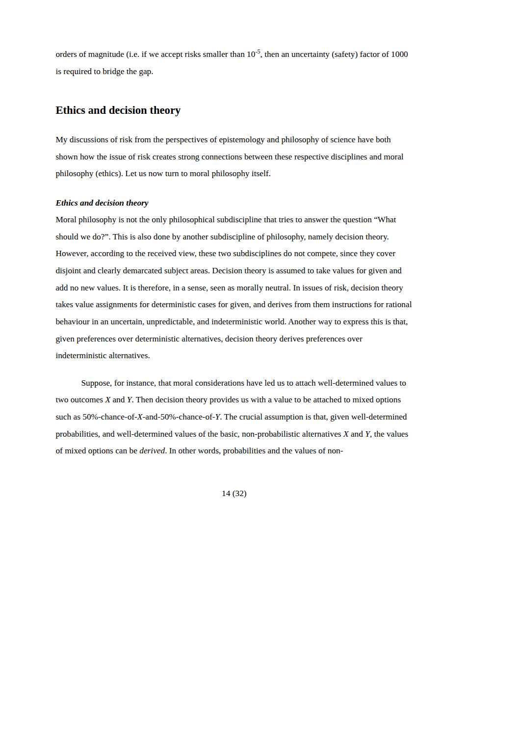orders of magnitude (i.e. if we accept risks smaller than 10-5, then an uncertainty (safety) factor of 1000 is required to bridge the gap.
Ethics and decision theory
My discussions of risk from the perspectives of epistemology and philosophy of science have both shown how the issue of risk creates strong connections between these respective disciplines and moral philosophy (ethics). Let us now turn to moral philosophy itself.
Ethics and decision theory
Moral philosophy is not the only philosophical subdiscipline that tries to answer the question “What should we do?”. This is also done by another subdiscipline of philosophy, namely decision theory. However, according to the received view, these two subdisciplines do not compete, since they cover disjoint and clearly demarcated subject areas. Decision theory is assumed to take values for given and add no new values. It is therefore, in a sense, seen as morally neutral. In issues of risk, decision theory takes value assignments for deterministic cases for given, and derives from them instructions for rational behaviour in an uncertain, unpredictable, and indeterministic world. Another way to express this is that, given preferences over deterministic alternatives, decision theory derives preferences over indeterministic alternatives.
Suppose, for instance, that moral considerations have led us to attach well-determined values to two outcomes X and Y. Then decision theory provides us with a value to be attached to mixed options such as 50%-chance-of-X-and-50%-chance-of-Y. The crucial assumption is that, given well-determined probabilities, and well-determined values of the basic, non-probabilistic alternatives X and Y, the values of mixed options can be derived. In other words, probabilities and the values of non-
14 (32)